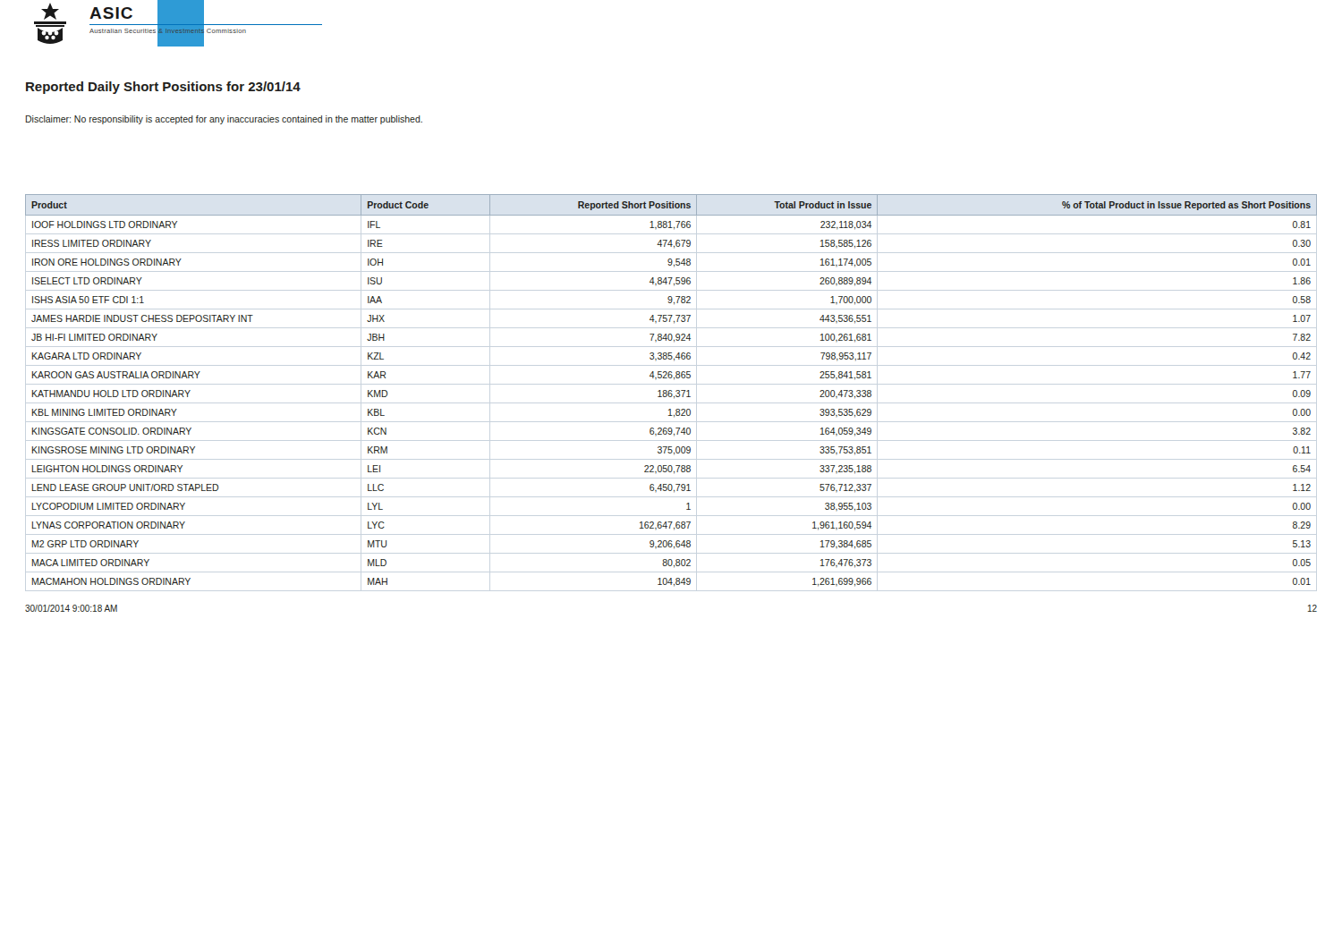ASIC
Australian Securities & Investments Commission
Reported Daily Short Positions for 23/01/14
Disclaimer: No responsibility is accepted for any inaccuracies contained in the matter published.
| Product | Product Code | Reported Short Positions | Total Product in Issue | % of Total Product in Issue Reported as Short Positions |
| --- | --- | --- | --- | --- |
| IOOF HOLDINGS LTD ORDINARY | IFL | 1,881,766 | 232,118,034 | 0.81 |
| IRESS LIMITED ORDINARY | IRE | 474,679 | 158,585,126 | 0.30 |
| IRON ORE HOLDINGS ORDINARY | IOH | 9,548 | 161,174,005 | 0.01 |
| ISELECT LTD ORDINARY | ISU | 4,847,596 | 260,889,894 | 1.86 |
| ISHS ASIA 50 ETF CDI 1:1 | IAA | 9,782 | 1,700,000 | 0.58 |
| JAMES HARDIE INDUST CHESS DEPOSITARY INT | JHX | 4,757,737 | 443,536,551 | 1.07 |
| JB HI-FI LIMITED ORDINARY | JBH | 7,840,924 | 100,261,681 | 7.82 |
| KAGARA LTD ORDINARY | KZL | 3,385,466 | 798,953,117 | 0.42 |
| KAROON GAS AUSTRALIA ORDINARY | KAR | 4,526,865 | 255,841,581 | 1.77 |
| KATHMANDU HOLD LTD ORDINARY | KMD | 186,371 | 200,473,338 | 0.09 |
| KBL MINING LIMITED ORDINARY | KBL | 1,820 | 393,535,629 | 0.00 |
| KINGSGATE CONSOLID. ORDINARY | KCN | 6,269,740 | 164,059,349 | 3.82 |
| KINGSROSE MINING LTD ORDINARY | KRM | 375,009 | 335,753,851 | 0.11 |
| LEIGHTON HOLDINGS ORDINARY | LEI | 22,050,788 | 337,235,188 | 6.54 |
| LEND LEASE GROUP UNIT/ORD STAPLED | LLC | 6,450,791 | 576,712,337 | 1.12 |
| LYCOPODIUM LIMITED ORDINARY | LYL | 1 | 38,955,103 | 0.00 |
| LYNAS CORPORATION ORDINARY | LYC | 162,647,687 | 1,961,160,594 | 8.29 |
| M2 GRP LTD ORDINARY | MTU | 9,206,648 | 179,384,685 | 5.13 |
| MACA LIMITED ORDINARY | MLD | 80,802 | 176,476,373 | 0.05 |
| MACMAHON HOLDINGS ORDINARY | MAH | 104,849 | 1,261,699,966 | 0.01 |
30/01/2014 9:00:18 AM 12